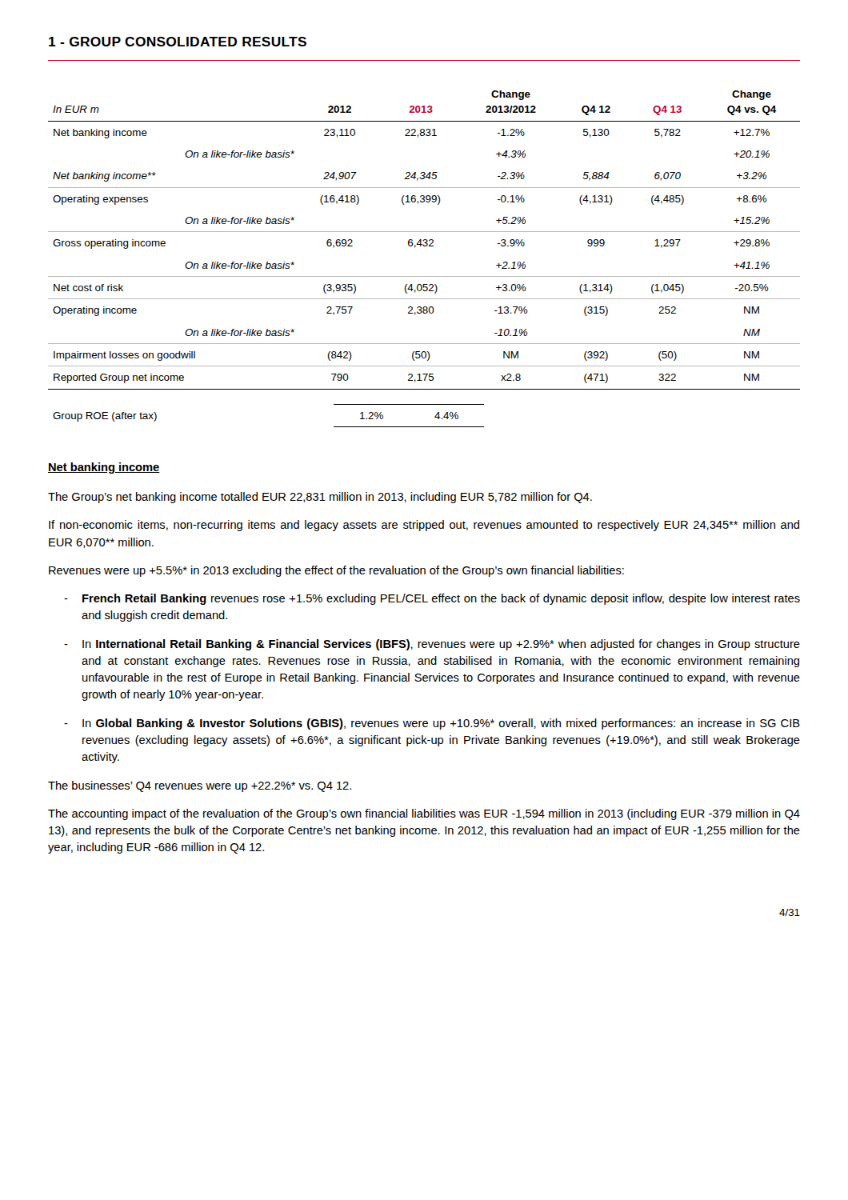1 - GROUP CONSOLIDATED RESULTS
| In EUR m | 2012 | 2013 | Change 2013/2012 | Q4 12 | Q4 13 | Change Q4 vs. Q4 |
| --- | --- | --- | --- | --- | --- | --- |
| Net banking income | 23,110 | 22,831 | -1.2% | 5,130 | 5,782 | +12.7% |
| On a like-for-like basis* | | | +4.3% | | | +20.1% |
| Net banking income** | 24,907 | 24,345 | -2.3% | 5,884 | 6,070 | +3.2% |
| Operating expenses | (16,418) | (16,399) | -0.1% | (4,131) | (4,485) | +8.6% |
| On a like-for-like basis* | | | +5.2% | | | +15.2% |
| Gross operating income | 6,692 | 6,432 | -3.9% | 999 | 1,297 | +29.8% |
| On a like-for-like basis* | | | +2.1% | | | +41.1% |
| Net cost of risk | (3,935) | (4,052) | +3.0% | (1,314) | (1,045) | -20.5% |
| Operating income | 2,757 | 2,380 | -13.7% | (315) | 252 | NM |
| On a like-for-like basis* | | | -10.1% | | | NM |
| Impairment losses on goodwill | (842) | (50) | NM | (392) | (50) | NM |
| Reported Group net income | 790 | 2,175 | x2.8 | (471) | 322 | NM |
| Group ROE (after tax) | 1.2% | 4.4% | |
Net banking income
The Group’s net banking income totalled EUR 22,831 million in 2013, including EUR 5,782 million for Q4.
If non-economic items, non-recurring items and legacy assets are stripped out, revenues amounted to respectively EUR 24,345** million and EUR 6,070** million.
Revenues were up +5.5%* in 2013 excluding the effect of the revaluation of the Group’s own financial liabilities:
French Retail Banking revenues rose +1.5% excluding PEL/CEL effect on the back of dynamic deposit inflow, despite low interest rates and sluggish credit demand.
In International Retail Banking & Financial Services (IBFS), revenues were up +2.9%* when adjusted for changes in Group structure and at constant exchange rates. Revenues rose in Russia, and stabilised in Romania, with the economic environment remaining unfavourable in the rest of Europe in Retail Banking. Financial Services to Corporates and Insurance continued to expand, with revenue growth of nearly 10% year-on-year.
In Global Banking & Investor Solutions (GBIS), revenues were up +10.9%* overall, with mixed performances: an increase in SG CIB revenues (excluding legacy assets) of +6.6%*, a significant pick-up in Private Banking revenues (+19.0%*), and still weak Brokerage activity.
The businesses’ Q4 revenues were up +22.2%* vs. Q4 12.
The accounting impact of the revaluation of the Group’s own financial liabilities was EUR -1,594 million in 2013 (including EUR -379 million in Q4 13), and represents the bulk of the Corporate Centre’s net banking income. In 2012, this revaluation had an impact of EUR -1,255 million for the year, including EUR -686 million in Q4 12.
4/31